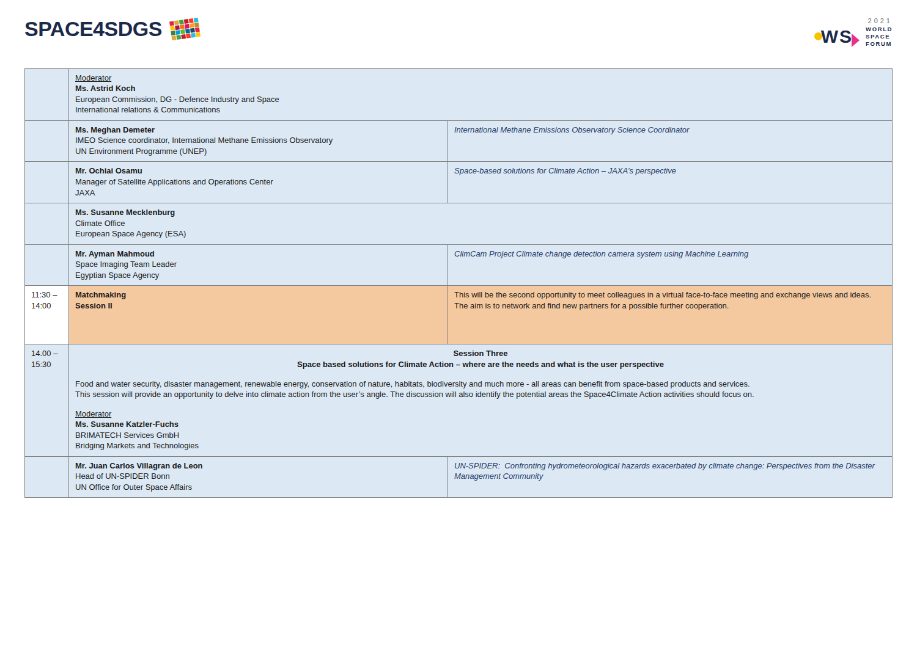SPACE4SDGS
2021
W S
WORLD
SPACE
FORUM
| | Moderator Ms. Astrid Koch European Commission, DG - Defence Industry and Space International relations & Communications |
| | Ms. Meghan Demeter IMEO Science coordinator, International Methane Emissions Observatory UN Environment Programme (UNEP) | International Methane Emissions Observatory Science Coordinator |
| | Mr. Ochiai Osamu Manager of Satellite Applications and Operations Center JAXA | Space-based solutions for Climate Action – JAXA’s perspective |
| | Ms. Susanne Mecklenburg Climate Office European Space Agency (ESA) |
| | Mr. Ayman Mahmoud Space Imaging Team Leader Egyptian Space Agency | ClimCam Project Climate change detection camera system using Machine Learning |
| 11:30 – 14:00 | Matchmaking Session II | This will be the second opportunity to meet colleagues in a virtual face-to-face meeting and exchange views and ideas. The aim is to network and find new partners for a possible further cooperation. |
| 14.00 – 15:30 | Session Three Space based solutions for Climate Action – where are the needs and what is the user perspective Food and water security, disaster management, renewable energy, conservation of nature, habitats, biodiversity and much more - all areas can benefit from space-based products and services. This session will provide an opportunity to delve into climate action from the user’s angle. The discussion will also identify the potential areas the Space4Climate Action activities should focus on. Moderator Ms. Susanne Katzler-Fuchs BRIMATECH Services GmbH Bridging Markets and Technologies |
| | Mr. Juan Carlos Villagran de Leon Head of UN-SPIDER Bonn UN Office for Outer Space Affairs | UN-SPIDER: Confronting hydrometeorological hazards exacerbated by climate change: Perspectives from the Disaster Management Community |